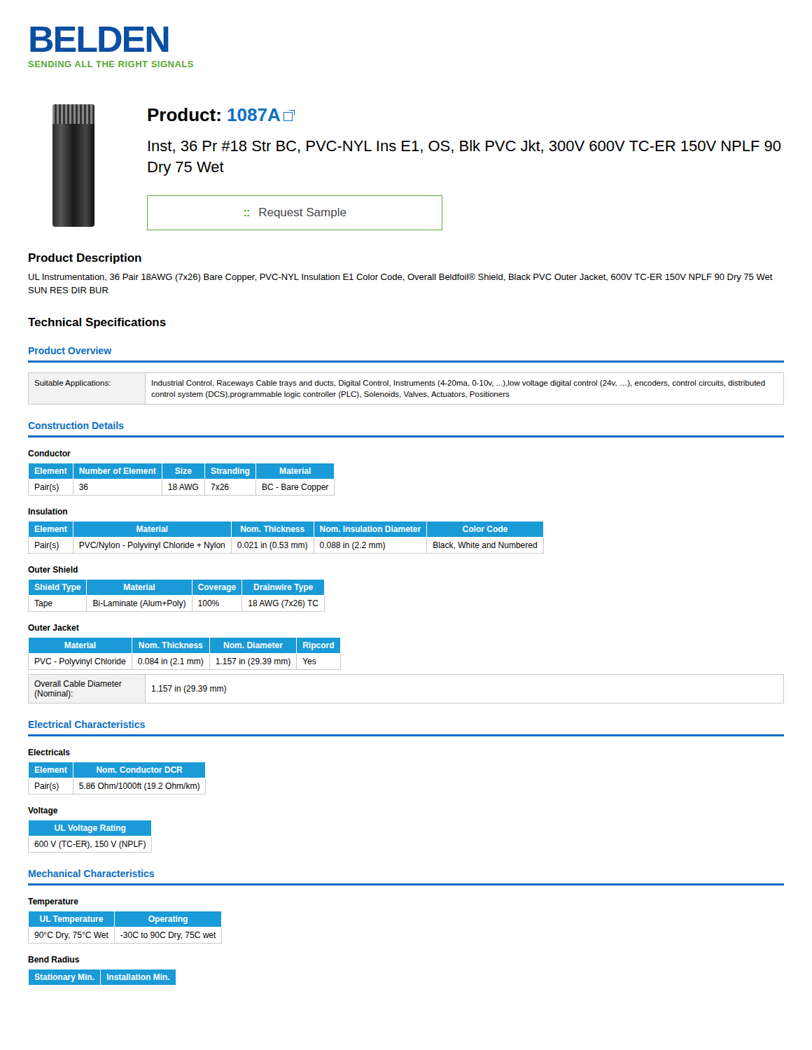BELDEN
SENDING ALL THE RIGHT SIGNALS
Product: 1087A
Inst, 36 Pr #18 Str BC, PVC-NYL Ins E1, OS, Blk PVC Jkt, 300V 600V TC-ER 150V NPLF 90 Dry 75 Wet
:: Request Sample
Product Description
UL Instrumentation, 36 Pair 18AWG (7x26) Bare Copper, PVC-NYL Insulation E1 Color Code, Overall Beldfoil® Shield, Black PVC Outer Jacket, 600V TC-ER 150V NPLF 90 Dry 75 Wet SUN RES DIR BUR
Technical Specifications
Product Overview
| Suitable Applications: | Industrial Control, Raceways Cable trays and ducts, Digital Control, Instruments (4-20ma, 0-10v, ...),low voltage digital control (24v, …), encoders, control circuits, distributed control system (DCS),programmable logic controller (PLC), Solenoids, Valves, Actuators, Positioners |
Construction Details
Conductor
| Element | Number of Element | Size | Stranding | Material |
| --- | --- | --- | --- | --- |
| Pair(s) | 36 | 18 AWG | 7x26 | BC - Bare Copper |
Insulation
| Element | Material | Nom. Thickness | Nom. Insulation Diameter | Color Code |
| --- | --- | --- | --- | --- |
| Pair(s) | PVC/Nylon - Polyvinyl Chloride + Nylon | 0.021 in (0.53 mm) | 0.088 in (2.2 mm) | Black, White and Numbered |
Outer Shield
| Shield Type | Material | Coverage | Drainwire Type |
| --- | --- | --- | --- |
| Tape | Bi-Laminate (Alum+Poly) | 100% | 18 AWG (7x26) TC |
Outer Jacket
| Material | Nom. Thickness | Nom. Diameter | Ripcord |
| --- | --- | --- | --- |
| PVC - Polyvinyl Chloride | 0.084 in (2.1 mm) | 1.157 in (29.39 mm) | Yes |
| Overall Cable Diameter (Nominal): | 1.157 in (29.39 mm) |
Electrical Characteristics
Electricals
| Element | Nom. Conductor DCR |
| --- | --- |
| Pair(s) | 5.86 Ohm/1000ft (19.2 Ohm/km) |
Voltage
| UL Voltage Rating |
| --- |
| 600 V (TC-ER), 150 V (NPLF) |
Mechanical Characteristics
Temperature
| UL Temperature | Operating |
| --- | --- |
| 90°C Dry, 75°C Wet | -30C to 90C Dry, 75C wet |
Bend Radius
| Stationary Min. | Installation Min. |
| --- | --- |